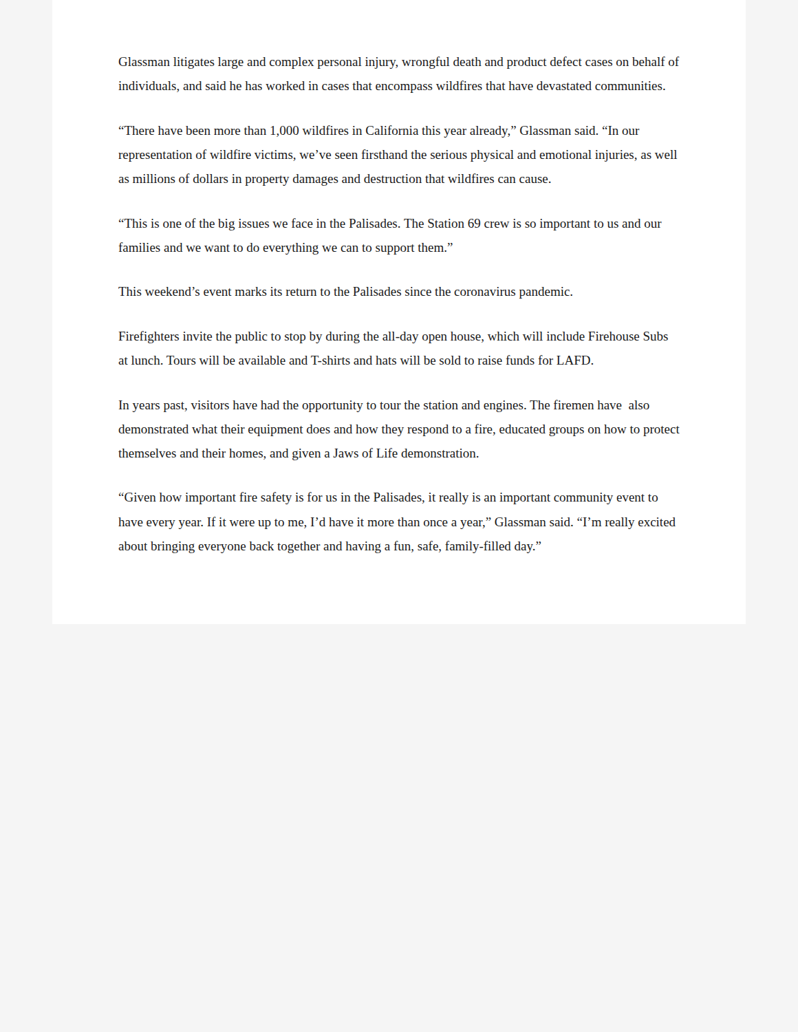Glassman litigates large and complex personal injury, wrongful death and product defect cases on behalf of individuals, and said he has worked in cases that encompass wildfires that have devastated communities.
“There have been more than 1,000 wildfires in California this year already,” Glassman said. “In our representation of wildfire victims, we’ve seen firsthand the serious physical and emotional injuries, as well as millions of dollars in property damages and destruction that wildfires can cause.
“This is one of the big issues we face in the Palisades. The Station 69 crew is so important to us and our families and we want to do everything we can to support them.”
This weekend’s event marks its return to the Palisades since the coronavirus pandemic.
Firefighters invite the public to stop by during the all-day open house, which will include Firehouse Subs at lunch. Tours will be available and T-shirts and hats will be sold to raise funds for LAFD.
In years past, visitors have had the opportunity to tour the station and engines. The firemen have also demonstrated what their equipment does and how they respond to a fire, educated groups on how to protect themselves and their homes, and given a Jaws of Life demonstration.
“Given how important fire safety is for us in the Palisades, it really is an important community event to have every year. If it were up to me, I’d have it more than once a year,” Glassman said. “I’m really excited about bringing everyone back together and having a fun, safe, family-filled day.”